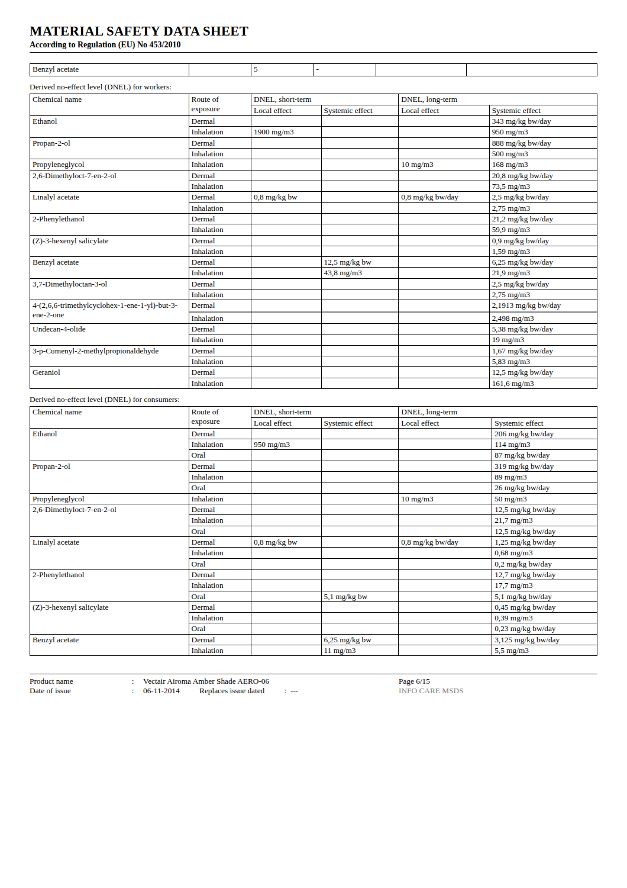MATERIAL SAFETY DATA SHEET
According to Regulation (EU) No 453/2010
| Benzyl acetate | | 5 | - | | |
Derived no-effect level (DNEL) for workers:
| Chemical name | Route of exposure | DNEL, short-term | DNEL, long-term |
| Local effect | Systemic effect | Local effect | Systemic effect |
| Ethanol | Dermal | | | | 343 mg/kg bw/day |
| Inhalation | 1900 mg/m3 | | | 950 mg/m3 |
| Propan-2-ol | Dermal | | | | 888 mg/kg bw/day |
| Inhalation | | | | 500 mg/m3 |
| Propyleneglycol | Inhalation | | | 10 mg/m3 | 168 mg/m3 |
| 2,6-Dimethyloct-7-en-2-ol | Dermal | | | | 20,8 mg/kg bw/day |
| Inhalation | | | | 73,5 mg/m3 |
| Linalyl acetate | Dermal | 0,8 mg/kg bw | | 0,8 mg/kg bw/day | 2,5 mg/kg bw/day |
| Inhalation | | | | 2,75 mg/m3 |
| 2-Phenylethanol | Dermal | | | | 21,2 mg/kg bw/day |
| Inhalation | | | | 59,9 mg/m3 |
| (Z)-3-hexenyl salicylate | Dermal | | | | 0,9 mg/kg bw/day |
| Inhalation | | | | 1,59 mg/m3 |
| Benzyl acetate | Dermal | | 12,5 mg/kg bw | | 6,25 mg/kg bw/day |
| Inhalation | | 43,8 mg/m3 | | 21,9 mg/m3 |
| 3,7-Dimethyloctan-3-ol | Dermal | | | | 2,5 mg/kg bw/day |
| Inhalation | | | | 2,75 mg/m3 |
| 4-(2,6,6-trimethylcyclohex-1-ene-1-yl)-but-3-ene-2-one | Dermal | | | | 2,1913 mg/kg bw/day |
| Inhalation | | | | 2,498 mg/m3 |
| Undecan-4-olide | Dermal | | | | 5,38 mg/kg bw/day |
| Inhalation | | | | 19 mg/m3 |
| 3-p-Cumenyl-2-methylpropionaldehyde | Dermal | | | | 1,67 mg/kg bw/day |
| Inhalation | | | | 5,83 mg/m3 |
| Geraniol | Dermal | | | | 12,5 mg/kg bw/day |
| Inhalation | | | | 161,6 mg/m3 |
Derived no-effect level (DNEL) for consumers:
| Chemical name | Route of exposure | DNEL, short-term | DNEL, long-term |
| Local effect | Systemic effect | Local effect | Systemic effect |
| Ethanol | Dermal | | | | 206 mg/kg bw/day |
| Inhalation | 950 mg/m3 | | | 114 mg/m3 |
| Oral | | | | 87 mg/kg bw/day |
| Propan-2-ol | Dermal | | | | 319 mg/kg bw/day |
| Inhalation | | | | 89 mg/m3 |
| Oral | | | | 26 mg/kg bw/day |
| Propyleneglycol | Inhalation | | | 10 mg/m3 | 50 mg/m3 |
| 2,6-Dimethyloct-7-en-2-ol | Dermal | | | | 12,5 mg/kg bw/day |
| Inhalation | | | | 21,7 mg/m3 |
| Oral | | | | 12,5 mg/kg bw/day |
| Linalyl acetate | Dermal | 0,8 mg/kg bw | | 0,8 mg/kg bw/day | 1,25 mg/kg bw/day |
| Inhalation | | | | 0,68 mg/m3 |
| Oral | | | | 0,2 mg/kg bw/day |
| 2-Phenylethanol | Dermal | | | | 12,7 mg/kg bw/day |
| Inhalation | | | | 17,7 mg/m3 |
| Oral | | 5,1 mg/kg bw | | 5,1 mg/kg bw/day |
| (Z)-3-hexenyl salicylate | Dermal | | | | 0,45 mg/kg bw/day |
| Inhalation | | | | 0,39 mg/m3 |
| Oral | | | | 0,23 mg/kg bw/day |
| Benzyl acetate | Dermal | | 6,25 mg/kg bw | | 3,125 mg/kg bw/day |
| Inhalation | | 11 mg/m3 | | 5,5 mg/m3 |
| Product name | : | Vectair Airoma Amber Shade AERO-06 | Page 6/15 |
| Date of issue | : | 06-11-2014 Replaces issue dated : --- | INFO CARE MSDS |